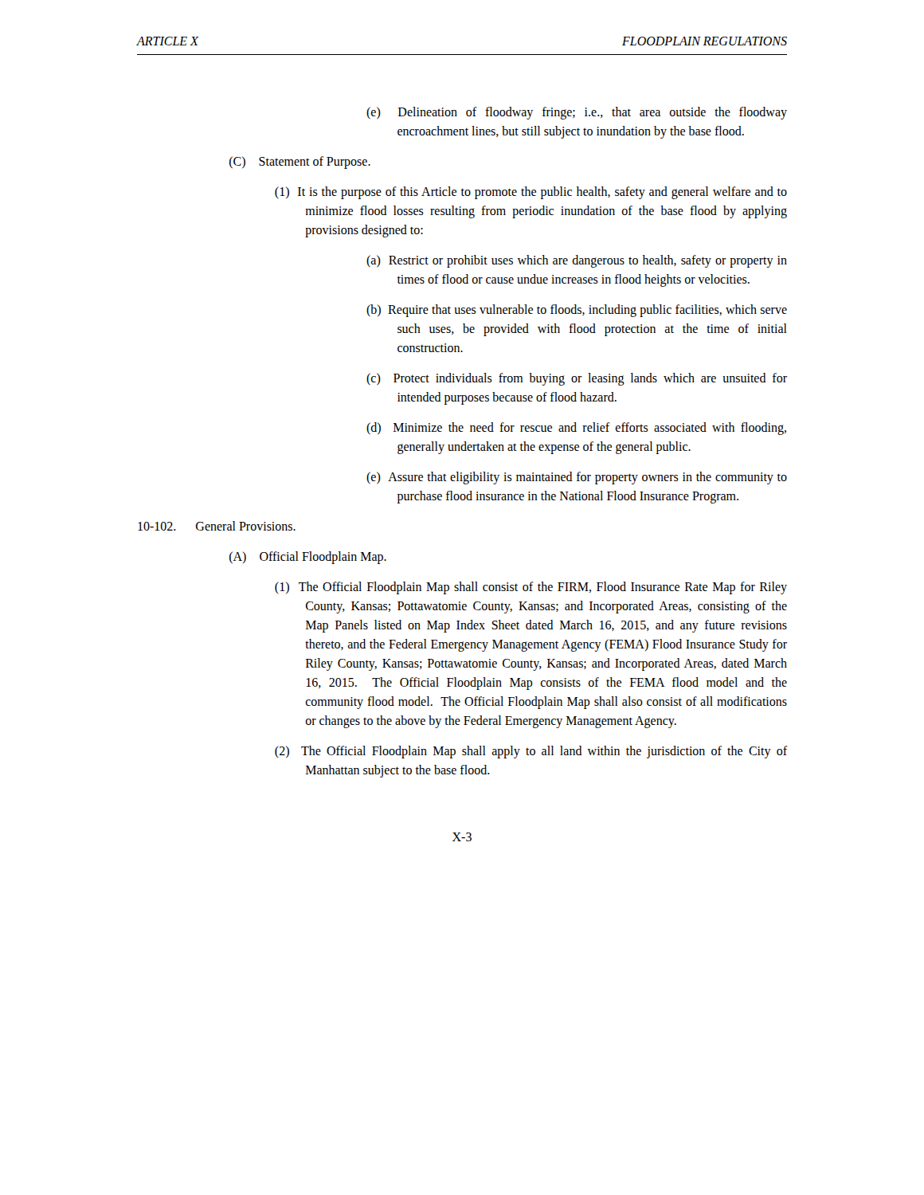ARTICLE X
FLOODPLAIN REGULATIONS
(e) Delineation of floodway fringe; i.e., that area outside the floodway encroachment lines, but still subject to inundation by the base flood.
(C) Statement of Purpose.
(1) It is the purpose of this Article to promote the public health, safety and general welfare and to minimize flood losses resulting from periodic inundation of the base flood by applying provisions designed to:
(a) Restrict or prohibit uses which are dangerous to health, safety or property in times of flood or cause undue increases in flood heights or velocities.
(b) Require that uses vulnerable to floods, including public facilities, which serve such uses, be provided with flood protection at the time of initial construction.
(c) Protect individuals from buying or leasing lands which are unsuited for intended purposes because of flood hazard.
(d) Minimize the need for rescue and relief efforts associated with flooding, generally undertaken at the expense of the general public.
(e) Assure that eligibility is maintained for property owners in the community to purchase flood insurance in the National Flood Insurance Program.
10-102. General Provisions.
(A) Official Floodplain Map.
(1) The Official Floodplain Map shall consist of the FIRM, Flood Insurance Rate Map for Riley County, Kansas; Pottawatomie County, Kansas; and Incorporated Areas, consisting of the Map Panels listed on Map Index Sheet dated March 16, 2015, and any future revisions thereto, and the Federal Emergency Management Agency (FEMA) Flood Insurance Study for Riley County, Kansas; Pottawatomie County, Kansas; and Incorporated Areas, dated March 16, 2015. The Official Floodplain Map consists of the FEMA flood model and the community flood model. The Official Floodplain Map shall also consist of all modifications or changes to the above by the Federal Emergency Management Agency.
(2) The Official Floodplain Map shall apply to all land within the jurisdiction of the City of Manhattan subject to the base flood.
X-3